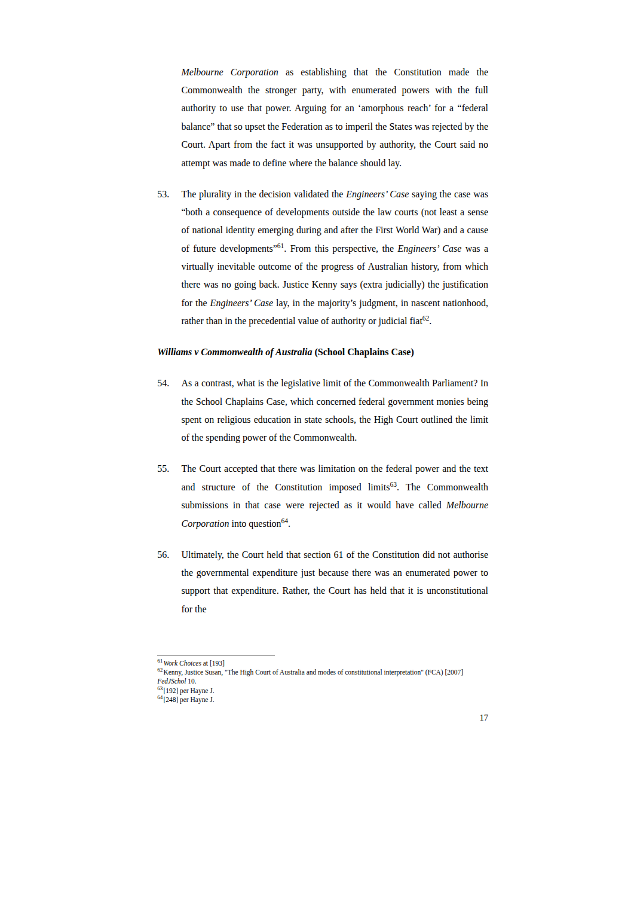Melbourne Corporation as establishing that the Constitution made the Commonwealth the stronger party, with enumerated powers with the full authority to use that power. Arguing for an ‘amorphous reach’ for a “federal balance” that so upset the Federation as to imperil the States was rejected by the Court. Apart from the fact it was unsupported by authority, the Court said no attempt was made to define where the balance should lay.
53. The plurality in the decision validated the Engineers’ Case saying the case was “both a consequence of developments outside the law courts (not least a sense of national identity emerging during and after the First World War) and a cause of future developments”61. From this perspective, the Engineers’ Case was a virtually inevitable outcome of the progress of Australian history, from which there was no going back. Justice Kenny says (extra judicially) the justification for the Engineers’ Case lay, in the majority’s judgment, in nascent nationhood, rather than in the precedential value of authority or judicial fiat62.
Williams v Commonwealth of Australia (School Chaplains Case)
54. As a contrast, what is the legislative limit of the Commonwealth Parliament? In the School Chaplains Case, which concerned federal government monies being spent on religious education in state schools, the High Court outlined the limit of the spending power of the Commonwealth.
55. The Court accepted that there was limitation on the federal power and the text and structure of the Constitution imposed limits63. The Commonwealth submissions in that case were rejected as it would have called Melbourne Corporation into question64.
56. Ultimately, the Court held that section 61 of the Constitution did not authorise the governmental expenditure just because there was an enumerated power to support that expenditure. Rather, the Court has held that it is unconstitutional for the
61Work Choices at [193]
62Kenny, Justice Susan, "The High Court of Australia and modes of constitutional interpretation" (FCA) [2007] FedJSchol 10.
63[192] per Hayne J.
64[248] per Hayne J.
17